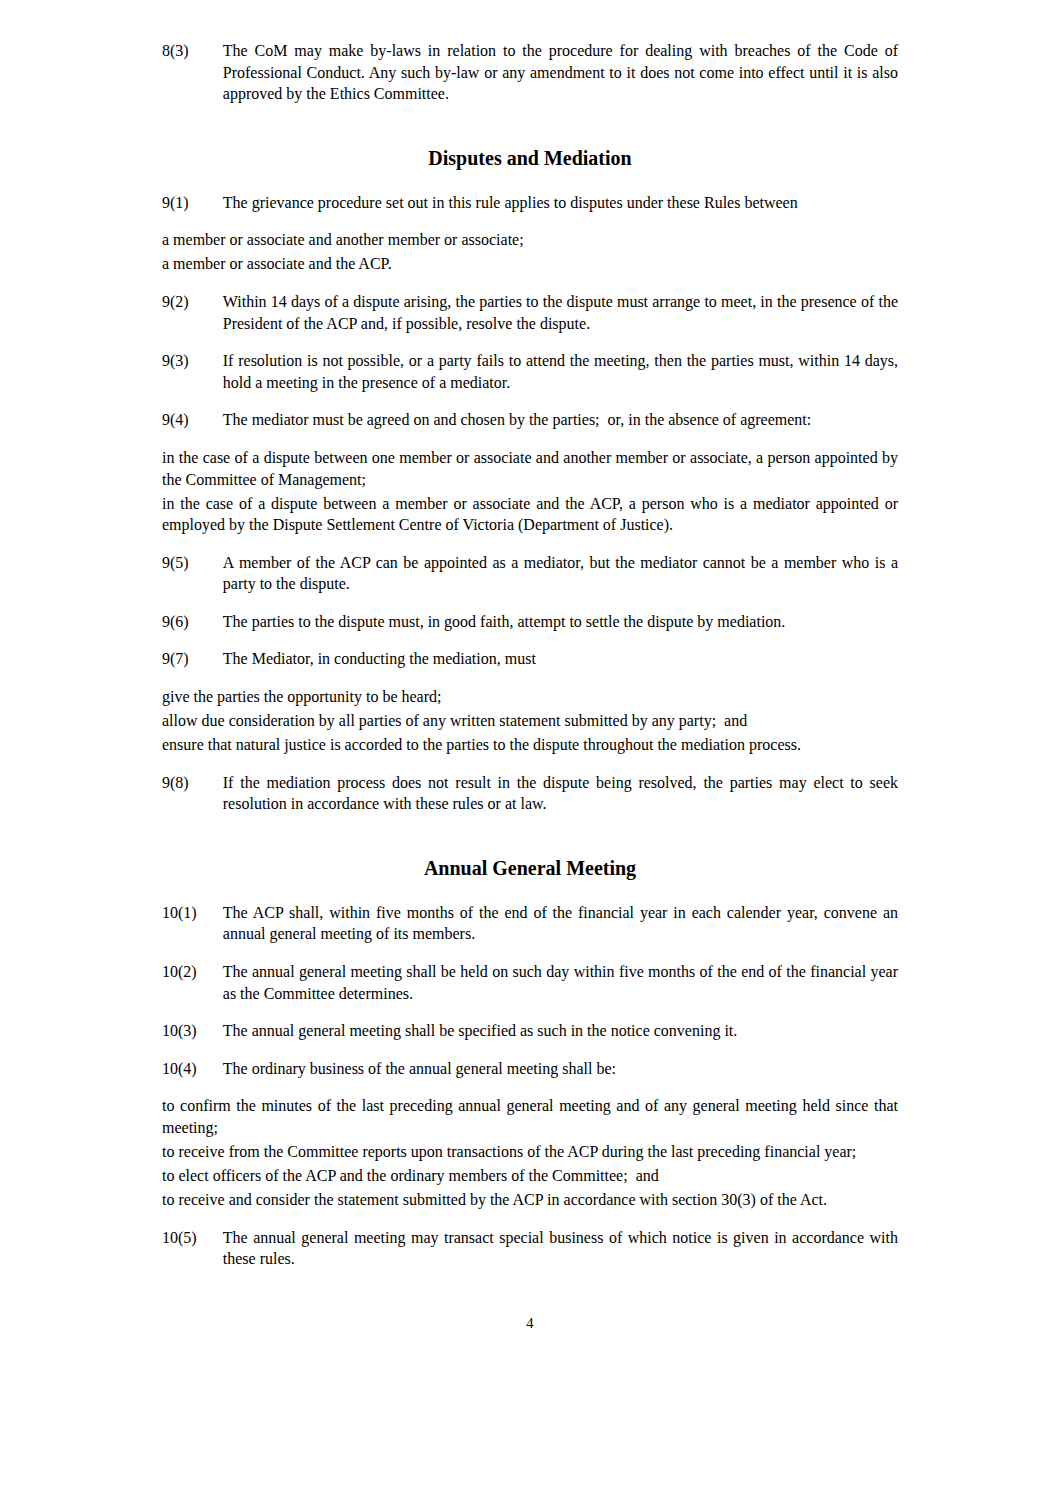8(3) The CoM may make by-laws in relation to the procedure for dealing with breaches of the Code of Professional Conduct. Any such by-law or any amendment to it does not come into effect until it is also approved by the Ethics Committee.
Disputes and Mediation
9(1) The grievance procedure set out in this rule applies to disputes under these Rules between
a member or associate and another member or associate;
a member or associate and the ACP.
9(2) Within 14 days of a dispute arising, the parties to the dispute must arrange to meet, in the presence of the President of the ACP and, if possible, resolve the dispute.
9(3) If resolution is not possible, or a party fails to attend the meeting, then the parties must, within 14 days, hold a meeting in the presence of a mediator.
9(4) The mediator must be agreed on and chosen by the parties; or, in the absence of agreement:
in the case of a dispute between one member or associate and another member or associate, a person appointed by the Committee of Management;
in the case of a dispute between a member or associate and the ACP, a person who is a mediator appointed or employed by the Dispute Settlement Centre of Victoria (Department of Justice).
9(5) A member of the ACP can be appointed as a mediator, but the mediator cannot be a member who is a party to the dispute.
9(6) The parties to the dispute must, in good faith, attempt to settle the dispute by mediation.
9(7) The Mediator, in conducting the mediation, must
give the parties the opportunity to be heard;
allow due consideration by all parties of any written statement submitted by any party; and
ensure that natural justice is accorded to the parties to the dispute throughout the mediation process.
9(8) If the mediation process does not result in the dispute being resolved, the parties may elect to seek resolution in accordance with these rules or at law.
Annual General Meeting
10(1) The ACP shall, within five months of the end of the financial year in each calender year, convene an annual general meeting of its members.
10(2) The annual general meeting shall be held on such day within five months of the end of the financial year as the Committee determines.
10(3) The annual general meeting shall be specified as such in the notice convening it.
10(4) The ordinary business of the annual general meeting shall be:
to confirm the minutes of the last preceding annual general meeting and of any general meeting held since that meeting;
to receive from the Committee reports upon transactions of the ACP during the last preceding financial year;
to elect officers of the ACP and the ordinary members of the Committee; and
to receive and consider the statement submitted by the ACP in accordance with section 30(3) of the Act.
10(5) The annual general meeting may transact special business of which notice is given in accordance with these rules.
4